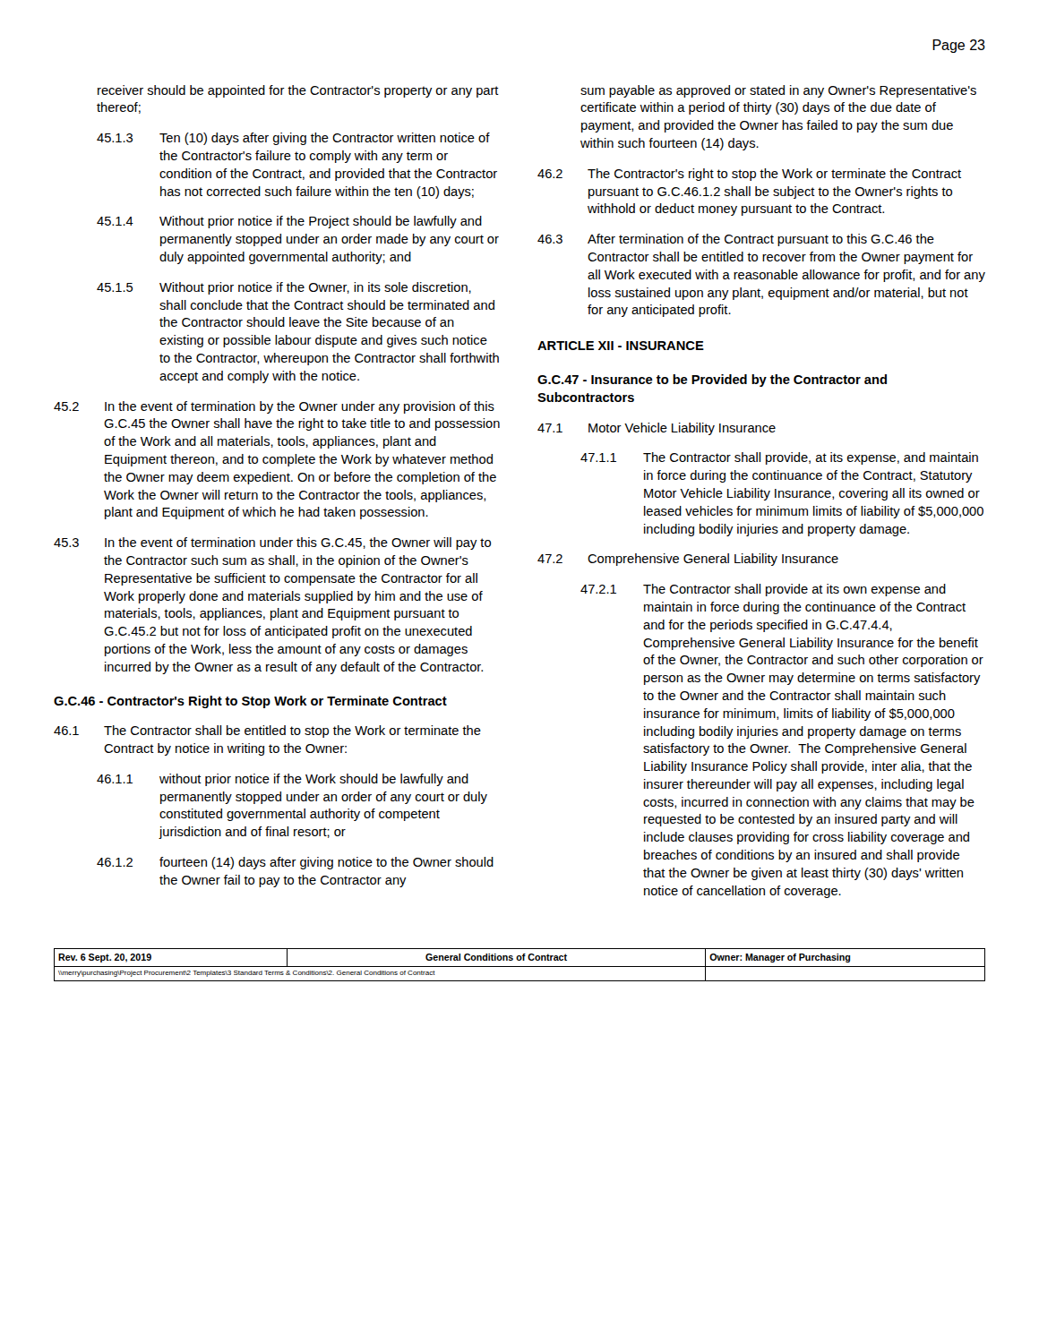Page 23
receiver should be appointed for the Contractor's property or any part thereof;
45.1.3
Ten (10) days after giving the Contractor written notice of the Contractor's failure to comply with any term or condition of the Contract, and provided that the Contractor has not corrected such failure within the ten (10) days;
45.1.4
Without prior notice if the Project should be lawfully and permanently stopped under an order made by any court or duly appointed governmental authority; and
45.1.5
Without prior notice if the Owner, in its sole discretion, shall conclude that the Contract should be terminated and the Contractor should leave the Site because of an existing or possible labour dispute and gives such notice to the Contractor, whereupon the Contractor shall forthwith accept and comply with the notice.
45.2
In the event of termination by the Owner under any provision of this G.C.45 the Owner shall have the right to take title to and possession of the Work and all materials, tools, appliances, plant and Equipment thereon, and to complete the Work by whatever method the Owner may deem expedient. On or before the completion of the Work the Owner will return to the Contractor the tools, appliances, plant and Equipment of which he had taken possession.
45.3
In the event of termination under this G.C.45, the Owner will pay to the Contractor such sum as shall, in the opinion of the Owner's Representative be sufficient to compensate the Contractor for all Work properly done and materials supplied by him and the use of materials, tools, appliances, plant and Equipment pursuant to G.C.45.2 but not for loss of anticipated profit on the unexecuted portions of the Work, less the amount of any costs or damages incurred by the Owner as a result of any default of the Contractor.
G.C.46 - Contractor's Right to Stop Work or Terminate Contract
46.1
The Contractor shall be entitled to stop the Work or terminate the Contract by notice in writing to the Owner:
46.1.1
without prior notice if the Work should be lawfully and permanently stopped under an order of any court or duly constituted governmental authority of competent jurisdiction and of final resort; or
46.1.2
fourteen (14) days after giving notice to the Owner should the Owner fail to pay to the Contractor any
sum payable as approved or stated in any Owner's Representative's certificate within a period of thirty (30) days of the due date of payment, and provided the Owner has failed to pay the sum due within such fourteen (14) days.
46.2
The Contractor's right to stop the Work or terminate the Contract pursuant to G.C.46.1.2 shall be subject to the Owner's rights to withhold or deduct money pursuant to the Contract.
46.3
After termination of the Contract pursuant to this G.C.46 the Contractor shall be entitled to recover from the Owner payment for all Work executed with a reasonable allowance for profit, and for any loss sustained upon any plant, equipment and/or material, but not for any anticipated profit.
ARTICLE XII - INSURANCE
G.C.47 - Insurance to be Provided by the Contractor and Subcontractors
47.1
Motor Vehicle Liability Insurance
47.1.1
The Contractor shall provide, at its expense, and maintain in force during the continuance of the Contract, Statutory Motor Vehicle Liability Insurance, covering all its owned or leased vehicles for minimum limits of liability of $5,000,000 including bodily injuries and property damage.
47.2
Comprehensive General Liability Insurance
47.2.1
The Contractor shall provide at its own expense and maintain in force during the continuance of the Contract and for the periods specified in G.C.47.4.4, Comprehensive General Liability Insurance for the benefit of the Owner, the Contractor and such other corporation or person as the Owner may determine on terms satisfactory to the Owner and the Contractor shall maintain such insurance for minimum, limits of liability of $5,000,000 including bodily injuries and property damage on terms satisfactory to the Owner. The Comprehensive General Liability Insurance Policy shall provide, inter alia, that the insurer thereunder will pay all expenses, including legal costs, incurred in connection with any claims that may be requested to be contested by an insured party and will include clauses providing for cross liability coverage and breaches of conditions by an insured and shall provide that the Owner be given at least thirty (30) days' written notice of cancellation of coverage.
| Rev. 6 Sept. 20, 2019 | General Conditions of Contract | Owner: Manager of Purchasing |
| \\merry\purchasing\Project Procurement\2 Templates\3 Standard Terms & Conditions\2. General Conditions of Contract | |